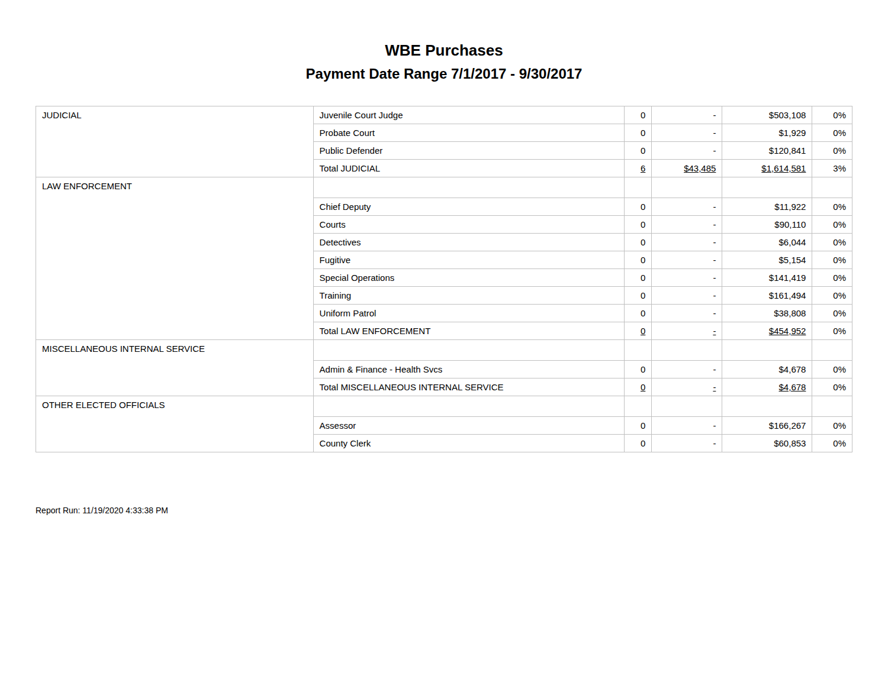WBE Purchases
Payment Date Range 7/1/2017 - 9/30/2017
| JUDICIAL | Juvenile Court Judge | 0 | - | $503,108 | 0% |
| Probate Court | 0 | - | $1,929 | 0% |
| Public Defender | 0 | - | $120,841 | 0% |
| Total JUDICIAL | 6 | $43,485 | $1,614,581 | 3% |
| LAW ENFORCEMENT | | | | | |
| Chief Deputy | 0 | - | $11,922 | 0% |
| Courts | 0 | - | $90,110 | 0% |
| Detectives | 0 | - | $6,044 | 0% |
| Fugitive | 0 | - | $5,154 | 0% |
| Special Operations | 0 | - | $141,419 | 0% |
| Training | 0 | - | $161,494 | 0% |
| Uniform Patrol | 0 | - | $38,808 | 0% |
| Total LAW ENFORCEMENT | 0 | - | $454,952 | 0% |
| MISCELLANEOUS INTERNAL SERVICE | | | | | |
| Admin & Finance - Health Svcs | 0 | - | $4,678 | 0% |
| Total MISCELLANEOUS INTERNAL SERVICE | 0 | - | $4,678 | 0% |
| OTHER ELECTED OFFICIALS | | | | | |
| Assessor | 0 | - | $166,267 | 0% |
| County Clerk | 0 | - | $60,853 | 0% |
Report Run: 11/19/2020 4:33:38 PM